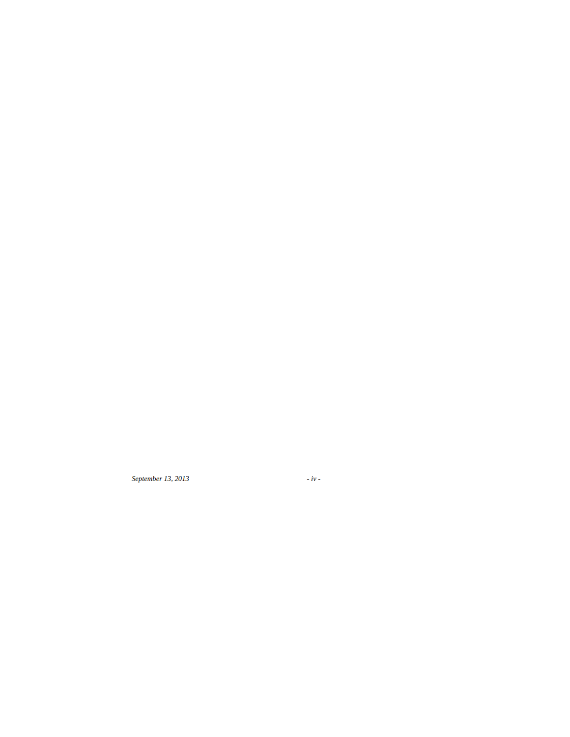September 13, 2013
- iv -